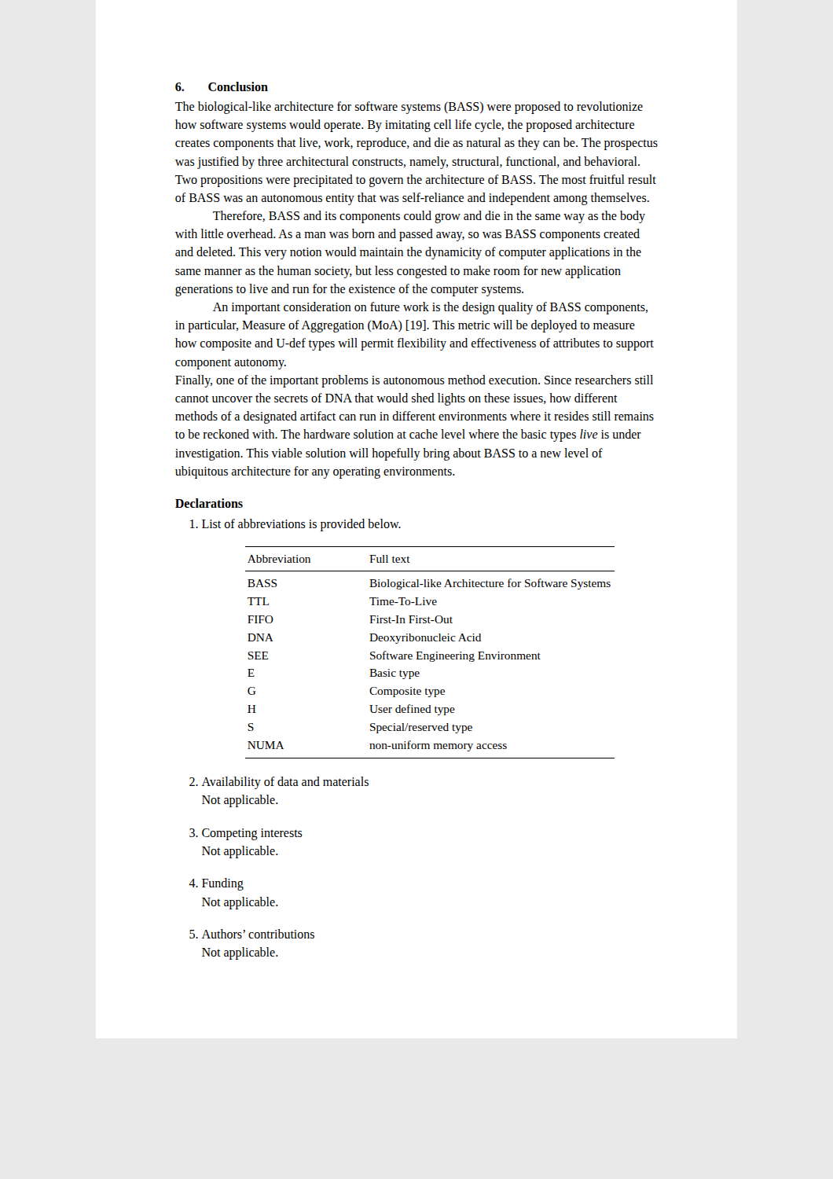6. Conclusion
The biological-like architecture for software systems (BASS) were proposed to revolutionize how software systems would operate. By imitating cell life cycle, the proposed architecture creates components that live, work, reproduce, and die as natural as they can be. The prospectus was justified by three architectural constructs, namely, structural, functional, and behavioral. Two propositions were precipitated to govern the architecture of BASS. The most fruitful result of BASS was an autonomous entity that was self-reliance and independent among themselves.
Therefore, BASS and its components could grow and die in the same way as the body with little overhead. As a man was born and passed away, so was BASS components created and deleted. This very notion would maintain the dynamicity of computer applications in the same manner as the human society, but less congested to make room for new application generations to live and run for the existence of the computer systems.
An important consideration on future work is the design quality of BASS components, in particular, Measure of Aggregation (MoA) [19]. This metric will be deployed to measure how composite and U-def types will permit flexibility and effectiveness of attributes to support component autonomy.
Finally, one of the important problems is autonomous method execution. Since researchers still cannot uncover the secrets of DNA that would shed lights on these issues, how different methods of a designated artifact can run in different environments where it resides still remains to be reckoned with. The hardware solution at cache level where the basic types live is under investigation. This viable solution will hopefully bring about BASS to a new level of ubiquitous architecture for any operating environments.
Declarations
List of abbreviations is provided below.
| Abbreviation | Full text |
| --- | --- |
| BASS | Biological-like Architecture for Software Systems |
| TTL | Time-To-Live |
| FIFO | First-In First-Out |
| DNA | Deoxyribonucleic Acid |
| SEE | Software Engineering Environment |
| E | Basic type |
| G | Composite type |
| H | User defined type |
| S | Special/reserved type |
| NUMA | non-uniform memory access |
Availability of data and materials
Not applicable.
Competing interests
Not applicable.
Funding
Not applicable.
Authors’ contributions
Not applicable.